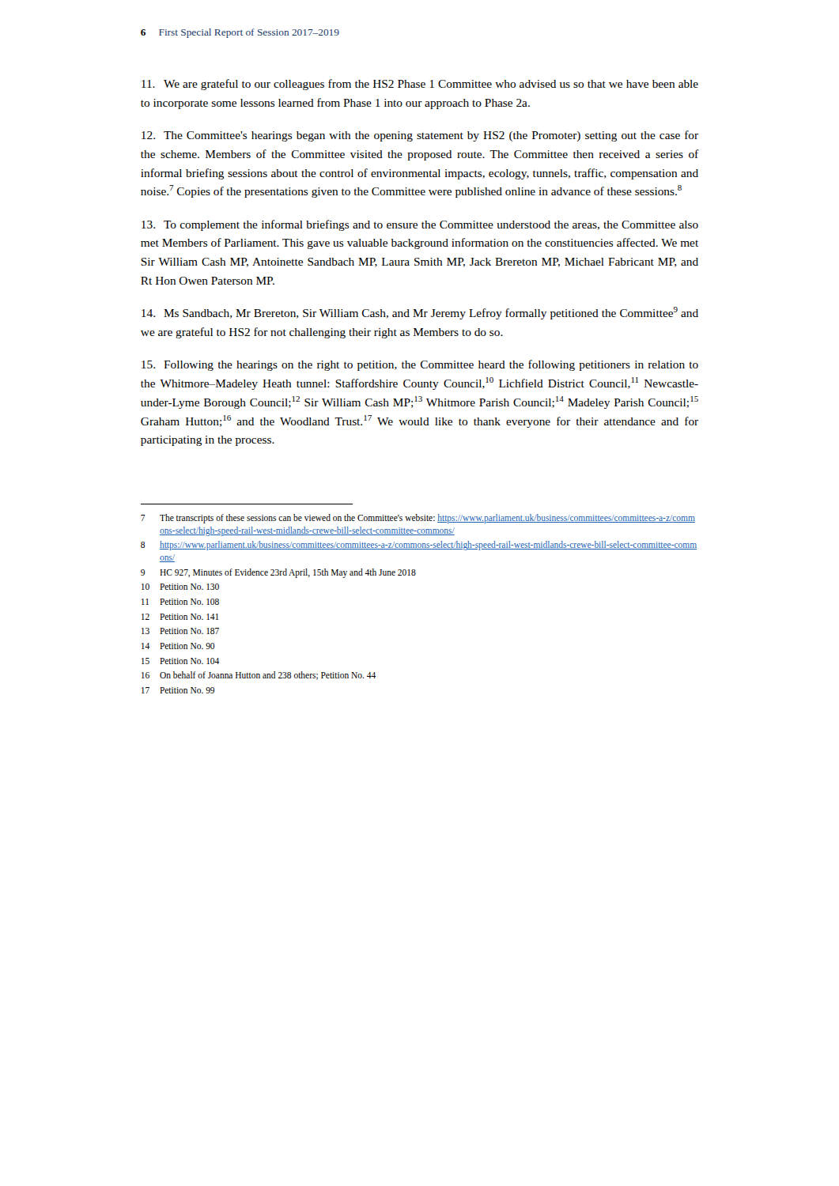6 First Special Report of Session 2017–2019
11. We are grateful to our colleagues from the HS2 Phase 1 Committee who advised us so that we have been able to incorporate some lessons learned from Phase 1 into our approach to Phase 2a.
12. The Committee's hearings began with the opening statement by HS2 (the Promoter) setting out the case for the scheme. Members of the Committee visited the proposed route. The Committee then received a series of informal briefing sessions about the control of environmental impacts, ecology, tunnels, traffic, compensation and noise.7 Copies of the presentations given to the Committee were published online in advance of these sessions.8
13. To complement the informal briefings and to ensure the Committee understood the areas, the Committee also met Members of Parliament. This gave us valuable background information on the constituencies affected. We met Sir William Cash MP, Antoinette Sandbach MP, Laura Smith MP, Jack Brereton MP, Michael Fabricant MP, and Rt Hon Owen Paterson MP.
14. Ms Sandbach, Mr Brereton, Sir William Cash, and Mr Jeremy Lefroy formally petitioned the Committee9 and we are grateful to HS2 for not challenging their right as Members to do so.
15. Following the hearings on the right to petition, the Committee heard the following petitioners in relation to the Whitmore–Madeley Heath tunnel: Staffordshire County Council,10 Lichfield District Council,11 Newcastle-under-Lyme Borough Council;12 Sir William Cash MP;13 Whitmore Parish Council;14 Madeley Parish Council;15 Graham Hutton;16 and the Woodland Trust.17 We would like to thank everyone for their attendance and for participating in the process.
7 The transcripts of these sessions can be viewed on the Committee's website: https://www.parliament.uk/business/committees/committees-a-z/commons-select/high-speed-rail-west-midlands-crewe-bill-select-committee-commons/
8 https://www.parliament.uk/business/committees/committees-a-z/commons-select/high-speed-rail-west-midlands-crewe-bill-select-committee-commons/
9 HC 927, Minutes of Evidence 23rd April, 15th May and 4th June 2018
10 Petition No. 130
11 Petition No. 108
12 Petition No. 141
13 Petition No. 187
14 Petition No. 90
15 Petition No. 104
16 On behalf of Joanna Hutton and 238 others; Petition No. 44
17 Petition No. 99